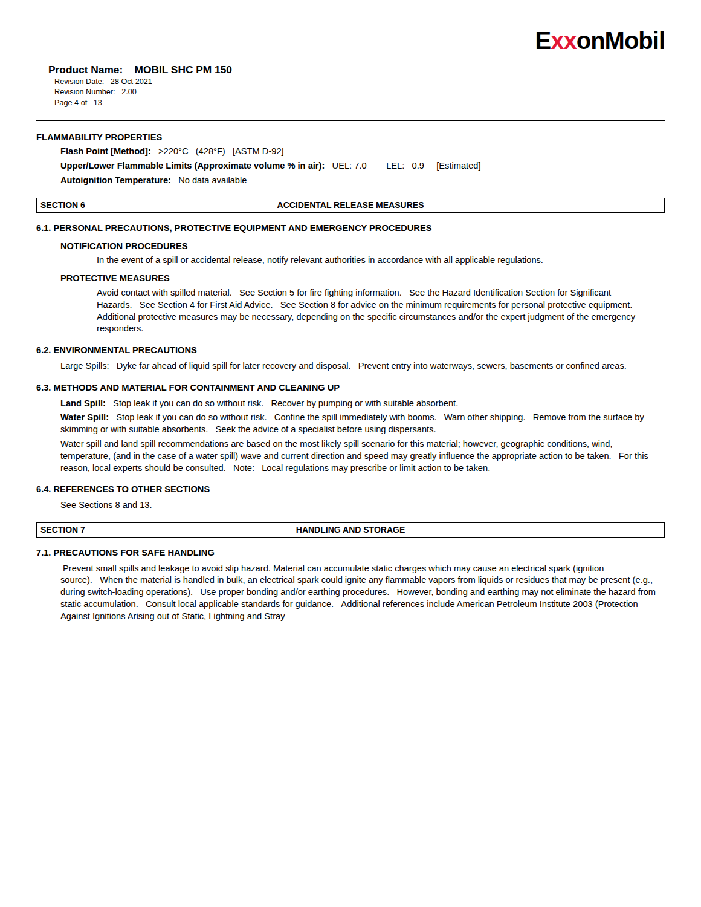ExxonMobil
Product Name: MOBIL SHC PM 150
Revision Date: 28 Oct 2021
Revision Number: 2.00
Page 4 of 13
FLAMMABILITY PROPERTIES
Flash Point [Method]: >220°C (428°F) [ASTM D-92]
Upper/Lower Flammable Limits (Approximate volume % in air): UEL: 7.0 LEL: 0.9 [Estimated]
Autoignition Temperature: No data available
SECTION 6 ACCIDENTAL RELEASE MEASURES
6.1. PERSONAL PRECAUTIONS, PROTECTIVE EQUIPMENT AND EMERGENCY PROCEDURES
NOTIFICATION PROCEDURES
In the event of a spill or accidental release, notify relevant authorities in accordance with all applicable regulations.
PROTECTIVE MEASURES
Avoid contact with spilled material. See Section 5 for fire fighting information. See the Hazard Identification Section for Significant Hazards. See Section 4 for First Aid Advice. See Section 8 for advice on the minimum requirements for personal protective equipment. Additional protective measures may be necessary, depending on the specific circumstances and/or the expert judgment of the emergency responders.
6.2. ENVIRONMENTAL PRECAUTIONS
Large Spills: Dyke far ahead of liquid spill for later recovery and disposal. Prevent entry into waterways, sewers, basements or confined areas.
6.3. METHODS AND MATERIAL FOR CONTAINMENT AND CLEANING UP
Land Spill: Stop leak if you can do so without risk. Recover by pumping or with suitable absorbent.
Water Spill: Stop leak if you can do so without risk. Confine the spill immediately with booms. Warn other shipping. Remove from the surface by skimming or with suitable absorbents. Seek the advice of a specialist before using dispersants.
Water spill and land spill recommendations are based on the most likely spill scenario for this material; however, geographic conditions, wind, temperature, (and in the case of a water spill) wave and current direction and speed may greatly influence the appropriate action to be taken. For this reason, local experts should be consulted. Note: Local regulations may prescribe or limit action to be taken.
6.4. REFERENCES TO OTHER SECTIONS
See Sections 8 and 13.
SECTION 7 HANDLING AND STORAGE
7.1. PRECAUTIONS FOR SAFE HANDLING
Prevent small spills and leakage to avoid slip hazard. Material can accumulate static charges which may cause an electrical spark (ignition source). When the material is handled in bulk, an electrical spark could ignite any flammable vapors from liquids or residues that may be present (e.g., during switch-loading operations). Use proper bonding and/or earthing procedures. However, bonding and earthing may not eliminate the hazard from static accumulation. Consult local applicable standards for guidance. Additional references include American Petroleum Institute 2003 (Protection Against Ignitions Arising out of Static, Lightning and Stray